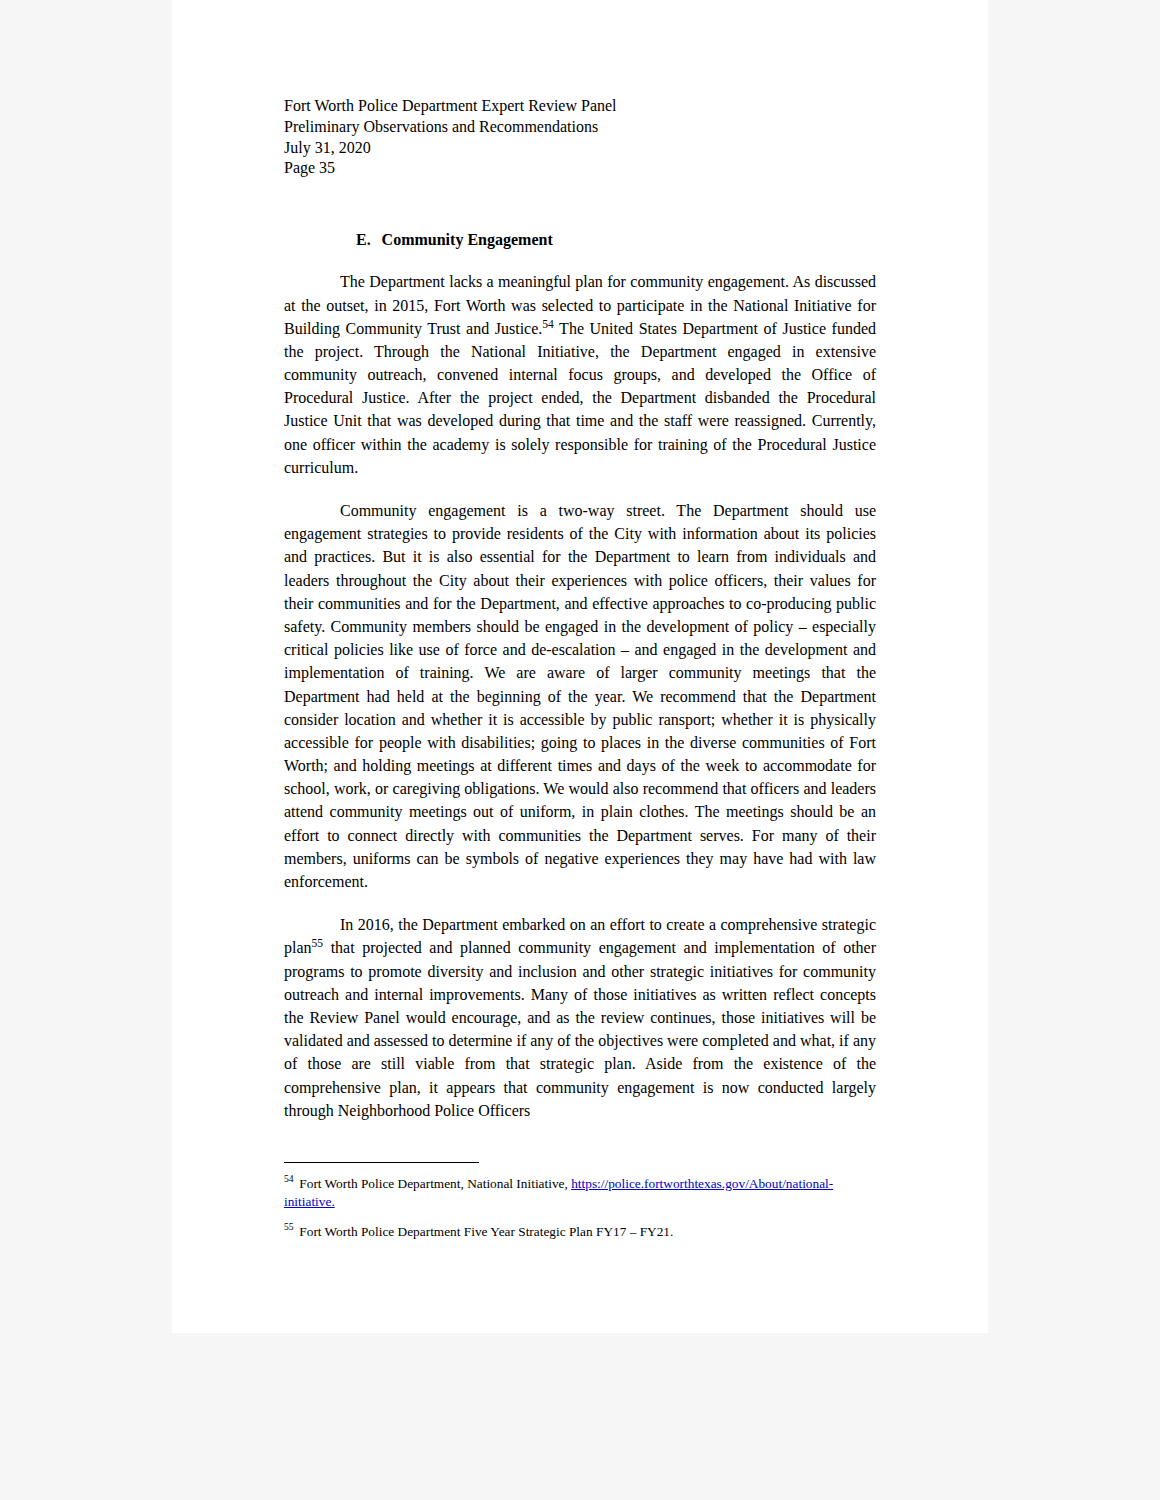Fort Worth Police Department Expert Review Panel
Preliminary Observations and Recommendations
July 31, 2020
Page 35
E. Community Engagement
The Department lacks a meaningful plan for community engagement. As discussed at the outset, in 2015, Fort Worth was selected to participate in the National Initiative for Building Community Trust and Justice.54 The United States Department of Justice funded the project. Through the National Initiative, the Department engaged in extensive community outreach, convened internal focus groups, and developed the Office of Procedural Justice. After the project ended, the Department disbanded the Procedural Justice Unit that was developed during that time and the staff were reassigned. Currently, one officer within the academy is solely responsible for training of the Procedural Justice curriculum.
Community engagement is a two-way street. The Department should use engagement strategies to provide residents of the City with information about its policies and practices. But it is also essential for the Department to learn from individuals and leaders throughout the City about their experiences with police officers, their values for their communities and for the Department, and effective approaches to co-producing public safety. Community members should be engaged in the development of policy – especially critical policies like use of force and de-escalation – and engaged in the development and implementation of training. We are aware of larger community meetings that the Department had held at the beginning of the year. We recommend that the Department consider location and whether it is accessible by public ransport; whether it is physically accessible for people with disabilities; going to places in the diverse communities of Fort Worth; and holding meetings at different times and days of the week to accommodate for school, work, or caregiving obligations. We would also recommend that officers and leaders attend community meetings out of uniform, in plain clothes. The meetings should be an effort to connect directly with communities the Department serves. For many of their members, uniforms can be symbols of negative experiences they may have had with law enforcement.
In 2016, the Department embarked on an effort to create a comprehensive strategic plan55 that projected and planned community engagement and implementation of other programs to promote diversity and inclusion and other strategic initiatives for community outreach and internal improvements. Many of those initiatives as written reflect concepts the Review Panel would encourage, and as the review continues, those initiatives will be validated and assessed to determine if any of the objectives were completed and what, if any of those are still viable from that strategic plan. Aside from the existence of the comprehensive plan, it appears that community engagement is now conducted largely through Neighborhood Police Officers
54 Fort Worth Police Department, National Initiative, https://police.fortworthtexas.gov/About/national-initiative.
55 Fort Worth Police Department Five Year Strategic Plan FY17 – FY21.